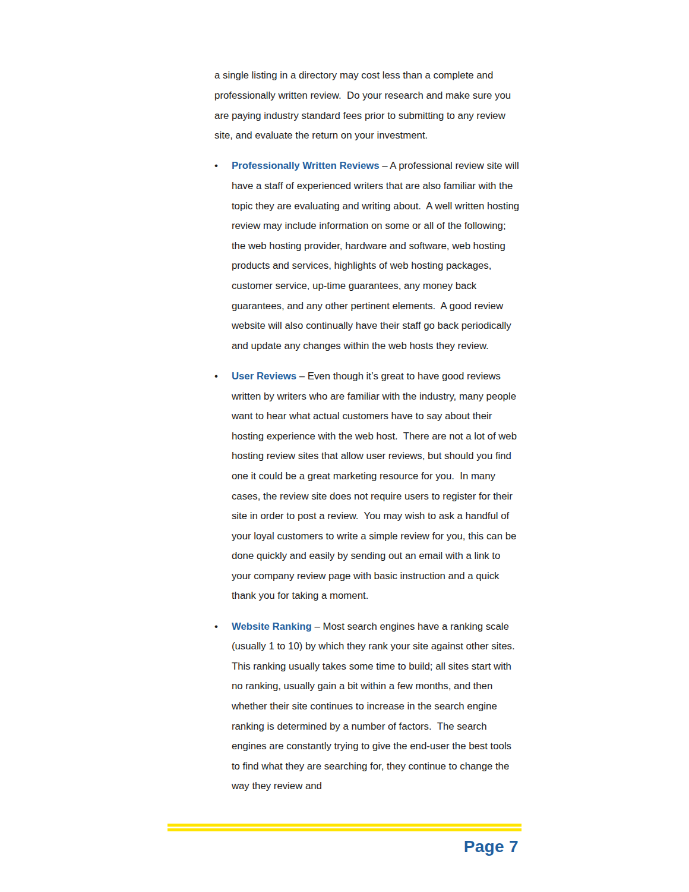a single listing in a directory may cost less than a complete and professionally written review. Do your research and make sure you are paying industry standard fees prior to submitting to any review site, and evaluate the return on your investment.
Professionally Written Reviews – A professional review site will have a staff of experienced writers that are also familiar with the topic they are evaluating and writing about. A well written hosting review may include information on some or all of the following; the web hosting provider, hardware and software, web hosting products and services, highlights of web hosting packages, customer service, up-time guarantees, any money back guarantees, and any other pertinent elements. A good review website will also continually have their staff go back periodically and update any changes within the web hosts they review.
User Reviews – Even though it’s great to have good reviews written by writers who are familiar with the industry, many people want to hear what actual customers have to say about their hosting experience with the web host. There are not a lot of web hosting review sites that allow user reviews, but should you find one it could be a great marketing resource for you. In many cases, the review site does not require users to register for their site in order to post a review. You may wish to ask a handful of your loyal customers to write a simple review for you, this can be done quickly and easily by sending out an email with a link to your company review page with basic instruction and a quick thank you for taking a moment.
Website Ranking – Most search engines have a ranking scale (usually 1 to 10) by which they rank your site against other sites. This ranking usually takes some time to build; all sites start with no ranking, usually gain a bit within a few months, and then whether their site continues to increase in the search engine ranking is determined by a number of factors. The search engines are constantly trying to give the end-user the best tools to find what they are searching for, they continue to change the way they review and
Page 7